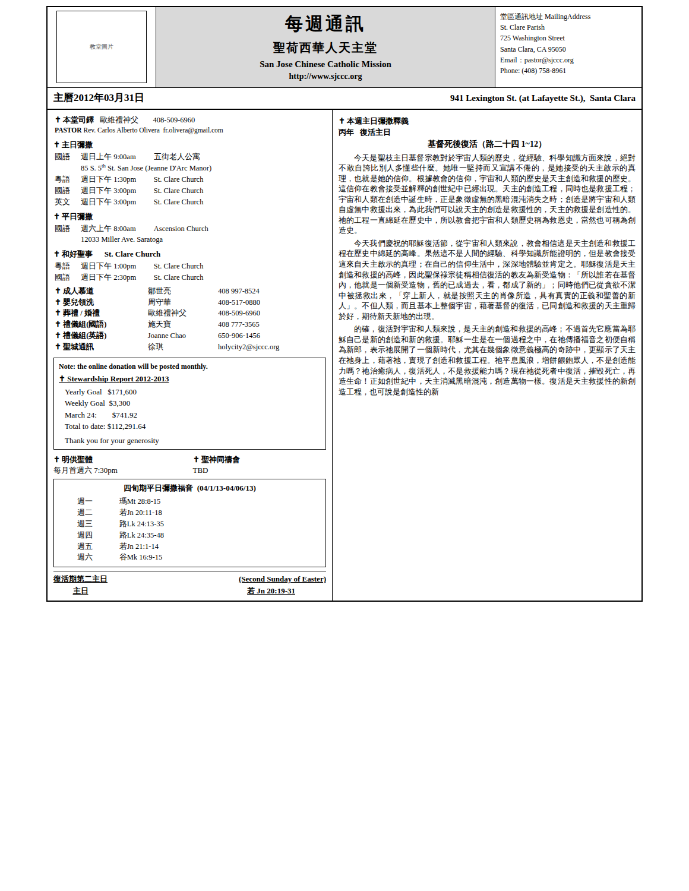教堂圖片
每週通訊
聖荷西華人天主堂
San Jose Chinese Catholic Mission
http://www.sjccc.org
堂區通訊地址 MailingAddress
St. Clare Parish
725 Washington Street
Santa Clara, CA 95050
Email：pastor@sjccc.org
Phone: (408) 758-8961
主曆2012年03月31日
941 Lexington St. (at Lafayette St.), Santa Clara
| ✝ 本堂司鐸 歐維禮神父 408-509-6960 |
| PASTOR Rev. Carlos Alberto Olivera fr.olivera@gmail.com |
✝ 主日彌撒
| 國語 | 週日上午 9:00am | 五街老人公寓 |
| | 85 S. 5 th St. San Jose (Jeanne D'Arc Manor) |
| 粵語 | 週日下午 1:30pm | St. Clare Church |
| 國語 | 週日下午 3:00pm | St. Clare Church |
| 英文 | 週日下午 3:00pm | St. Clare Church |
✝ 平日彌撒
| 國語 | 週六上午 8:00am | Ascension Church |
| | 12033 Miller Ave. Saratoga |
✝ 和好聖事 St. Clare Church
| 粵語 | 週日下午 1:00pm | St. Clare Church |
| 國語 | 週日下午 2:30pm | St. Clare Church |
| ✝ 成人慕道 | 鄒世亮 | 408 997-8524 |
| ✝ 嬰兒領洗 | 周守華 | 408-517-0880 |
| ✝ 葬禮 / 婚禮 | 歐維禮神父 | 408-509-6960 |
| ✝ 禮儀組(國語) | 施天寶 | 408 777-3565 |
| ✝ 禮儀組(英語) | Joanne Chao | 650-906-1456 |
| ✝ 聖城通訊 | 徐琪 | holycity2@sjccc.org |
Note: the online donation will be posted monthly.
✝ Stewardship Report 2012-2013
Yearly Goal $171,600
Weekly Goal $3,300
March 24: $741.92
Total to date: $112,291.64
Thank you for your generosity
✝ 明供聖體
每月首週六 7:30pm
✝ 聖神同禱會
TBD
四旬期平日彌撒福音 (04/1/13-04/06/13)
| 週一 | 瑪Mt 28:8-15 |
| 週二 | 若Jn 20:11-18 |
| 週三 | 路Lk 24:13-35 |
| 週四 | 路Lk 24:35-48 |
| 週五 | 若Jn 21:1-14 |
| 週六 | 谷Mk 16:9-15 |
復活期第二主日 (Second Sunday of Easter)
主日 若 Jn 20:19-31
✝ 本週主日彌撒釋義
丙年 復活主日
基督死後復活（路二十四 1~12）
今天是聖枝主日基督宗教對於宇宙人類的歷史，從經驗、科學知識方面來說，絕對不敢自誇比別人多懂些什麼。她唯一堅持而又宣講不倦的，是她接受的天主啟示的真理，也就是她的信仰。根據教會的信仰，宇宙和人類的歷史是天主創造和救援的歷史。這信仰在教會接受並解釋的創世紀中已經出現。天主的創造工程，同時也是救援工程；宇宙和人類在創造中誕生時，正是象徵虛無的黑暗混沌消失之時；創造是將宇宙和人類自虛無中救援出來，為此我們可以說天主的創造是救援性的，天主的救援是創造性的。祂的工程一直綿延在歷史中，所以教會把宇宙和人類歷史稱為救恩史，當然也可稱為創造史。
今天我們慶祝的耶穌復活節，從宇宙和人類來說，教會相信這是天主創造和救援工程在歷史中綿延的高峰。果然這不是人間的經驗、科學知識所能證明的，但是教會接受這來自天主啟示的真理；在自己的信仰生活中，深深地體驗並肯定之。耶穌復活是天主創造和救援的高峰，因此聖保祿宗徒稱相信復活的教友為新受造物：「所以誰若在基督內，他就是一個新受造物，舊的已成過去，看，都成了新的」；同時他們已從貪欲不潔中被拯救出來，「穿上新人，就是按照天主的肖像所造，具有真實的正義和聖善的新人」。不但人類，而且基本上整個宇宙，藉著基督的復活，已同創造和救援的天主重歸於好，期待新天新地的出現。
的確，復活對宇宙和人類來說，是天主的創造和救援的高峰；不過首先它應當為耶穌自己是新的創造和新的救援。耶穌一生是在一個過程之中，在祂傳播福音之初便自稱為新郎，表示祂展開了一個新時代，尤其在幾個象徵意義極高的奇跡中，更顯示了天主在祂身上，藉著祂，實現了創造和救援工程。祂平息風浪，增餅餵飽眾人，不是創造能力嗎？祂治癒病人，復活死人，不是救援能力嗎？現在祂從死者中復活，摧毀死亡，再造生命！正如創世紀中，天主消滅黑暗混沌，創造萬物一樣。復活是天主救援性的新創造工程，也可說是創造性的新